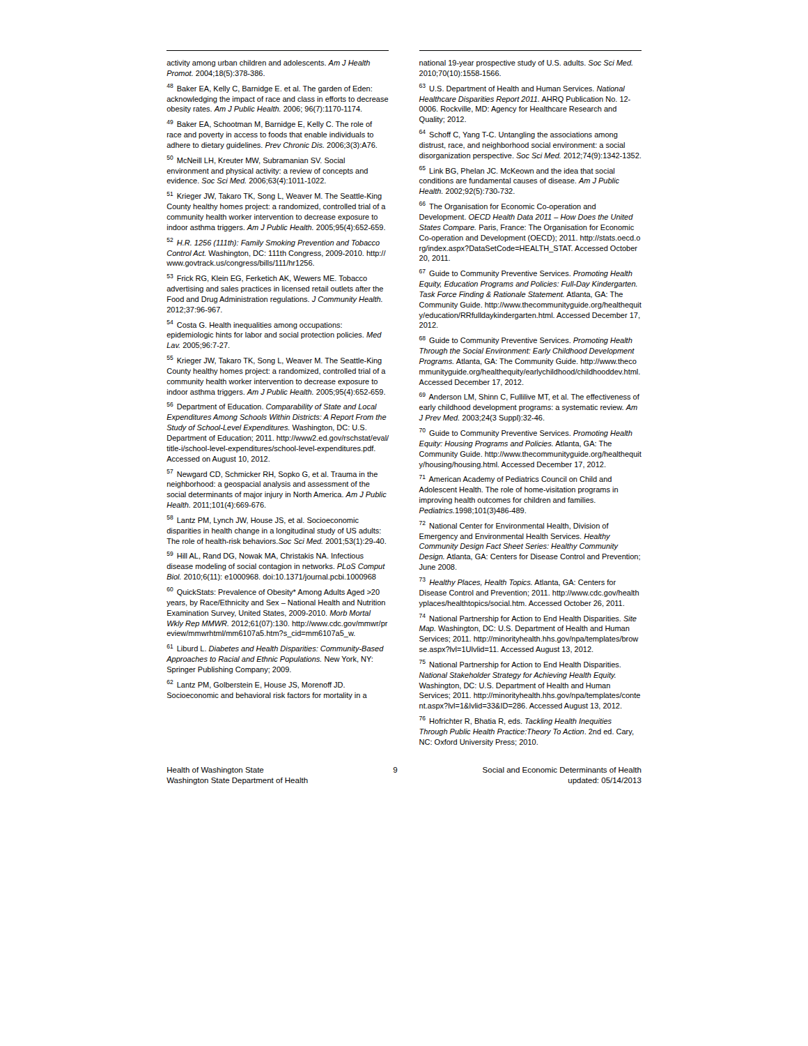activity among urban children and adolescents. Am J Health Promot. 2004;18(5):378-386.
48 Baker EA, Kelly C, Barnidge E. et al. The garden of Eden: acknowledging the impact of race and class in efforts to decrease obesity rates. Am J Public Health. 2006; 96(7):1170-1174.
49 Baker EA, Schootman M, Barnidge E, Kelly C. The role of race and poverty in access to foods that enable individuals to adhere to dietary guidelines. Prev Chronic Dis. 2006;3(3):A76.
50 McNeill LH, Kreuter MW, Subramanian SV. Social environment and physical activity: a review of concepts and evidence. Soc Sci Med. 2006;63(4):1011-1022.
51 Krieger JW, Takaro TK, Song L, Weaver M. The Seattle-King County healthy homes project: a randomized, controlled trial of a community health worker intervention to decrease exposure to indoor asthma triggers. Am J Public Health. 2005;95(4):652-659.
52 H.R. 1256 (111th): Family Smoking Prevention and Tobacco Control Act. Washington, DC: 111th Congress, 2009-2010. http://www.govtrack.us/congress/bills/111/hr1256.
53 Frick RG, Klein EG, Ferketich AK, Wewers ME. Tobacco advertising and sales practices in licensed retail outlets after the Food and Drug Administration regulations. J Community Health. 2012;37:96-967.
54 Costa G. Health inequalities among occupations: epidemiologic hints for labor and social protection policies. Med Lav. 2005;96:7-27.
55 Krieger JW, Takaro TK, Song L, Weaver M. The Seattle-King County healthy homes project: a randomized, controlled trial of a community health worker intervention to decrease exposure to indoor asthma triggers. Am J Public Health. 2005;95(4):652-659.
56 Department of Education. Comparability of State and Local Expenditures Among Schools Within Districts: A Report From the Study of School-Level Expenditures. Washington, DC: U.S. Department of Education; 2011. http://www2.ed.gov/rschstat/eval/title-i/school-level-expenditures/school-level-expenditures.pdf. Accessed on August 10, 2012.
57 Newgard CD, Schmicker RH, Sopko G, et al. Trauma in the neighborhood: a geospacial analysis and assessment of the social determinants of major injury in North America. Am J Public Health. 2011;101(4):669-676.
58 Lantz PM, Lynch JW, House JS, et al. Socioeconomic disparities in health change in a longitudinal study of US adults: The role of health-risk behaviors.Soc Sci Med. 2001;53(1):29-40.
59 Hill AL, Rand DG, Nowak MA, Christakis NA. Infectious disease modeling of social contagion in networks. PLoS Comput Biol. 2010;6(11): e1000968. doi:10.1371/journal.pcbi.1000968
60 QuickStats: Prevalence of Obesity* Among Adults Aged >20 years, by Race/Ethnicity and Sex – National Health and Nutrition Examination Survey, United States, 2009-2010. Morb Mortal Wkly Rep MMWR. 2012;61(07):130. http://www.cdc.gov/mmwr/preview/mmwrhtml/mm6107a5.htm?s_cid=mm6107a5_w.
61 Liburd L. Diabetes and Health Disparities: Community-Based Approaches to Racial and Ethnic Populations. New York, NY: Springer Publishing Company; 2009.
62 Lantz PM, Golberstein E, House JS, Morenoff JD. Socioeconomic and behavioral risk factors for mortality in a
national 19-year prospective study of U.S. adults. Soc Sci Med. 2010;70(10):1558-1566.
63 U.S. Department of Health and Human Services. National Healthcare Disparities Report 2011. AHRQ Publication No. 12-0006. Rockville, MD: Agency for Healthcare Research and Quality; 2012.
64 Schoff C, Yang T-C. Untangling the associations among distrust, race, and neighborhood social environment: a social disorganization perspective. Soc Sci Med. 2012;74(9):1342-1352.
65 Link BG, Phelan JC. McKeown and the idea that social conditions are fundamental causes of disease. Am J Public Health. 2002;92(5):730-732.
66 The Organisation for Economic Co-operation and Development. OECD Health Data 2011 – How Does the United States Compare. Paris, France: The Organisation for Economic Co-operation and Development (OECD); 2011. http://stats.oecd.org/index.aspx?DataSetCode=HEALTH_STAT. Accessed October 20, 2011.
67 Guide to Community Preventive Services. Promoting Health Equity, Education Programs and Policies: Full-Day Kindergarten. Task Force Finding & Rationale Statement. Atlanta, GA: The Community Guide. http://www.thecommunityguide.org/healthequity/education/RRfulldaykindergarten.html. Accessed December 17, 2012.
68 Guide to Community Preventive Services. Promoting Health Through the Social Environment: Early Childhood Development Programs. Atlanta, GA: The Community Guide. http://www.thecommunityguide.org/healthequity/earlychildhood/childhooddev.html. Accessed December 17, 2012.
69 Anderson LM, Shinn C, Fullilive MT, et al. The effectiveness of early childhood development programs: a systematic review. Am J Prev Med. 2003;24(3 Suppl):32-46.
70 Guide to Community Preventive Services. Promoting Health Equity: Housing Programs and Policies. Atlanta, GA: The Community Guide. http://www.thecommunityguide.org/healthequity/housing/housing.html. Accessed December 17, 2012.
71 American Academy of Pediatrics Council on Child and Adolescent Health. The role of home-visitation programs in improving health outcomes for children and families. Pediatrics. 1998;101(3)486-489.
72 National Center for Environmental Health, Division of Emergency and Environmental Health Services. Healthy Community Design Fact Sheet Series: Healthy Community Design. Atlanta, GA: Centers for Disease Control and Prevention; June 2008.
73 Healthy Places, Health Topics. Atlanta, GA: Centers for Disease Control and Prevention; 2011. http://www.cdc.gov/healthyplaces/healthtopics/social.htm. Accessed October 26, 2011.
74 National Partnership for Action to End Health Disparities. Site Map. Washington, DC: U.S. Department of Health and Human Services; 2011. http://minorityhealth.hhs.gov/npa/templates/browse.aspx?lvl=1Ulvlid=11. Accessed August 13, 2012.
75 National Partnership for Action to End Health Disparities. National Stakeholder Strategy for Achieving Health Equity. Washington, DC: U.S. Department of Health and Human Services; 2011. http://minorityhealth.hhs.gov/npa/templates/content.aspx?lvl=1&lvlid=33&ID=286. Accessed August 13, 2012.
76 Hofrichter R, Bhatia R, eds. Tackling Health Inequities Through Public Health Practice:Theory To Action. 2nd ed. Cary, NC: Oxford University Press; 2010.
Health of Washington State
Washington State Department of Health
9
Social and Economic Determinants of Health
updated: 05/14/2013